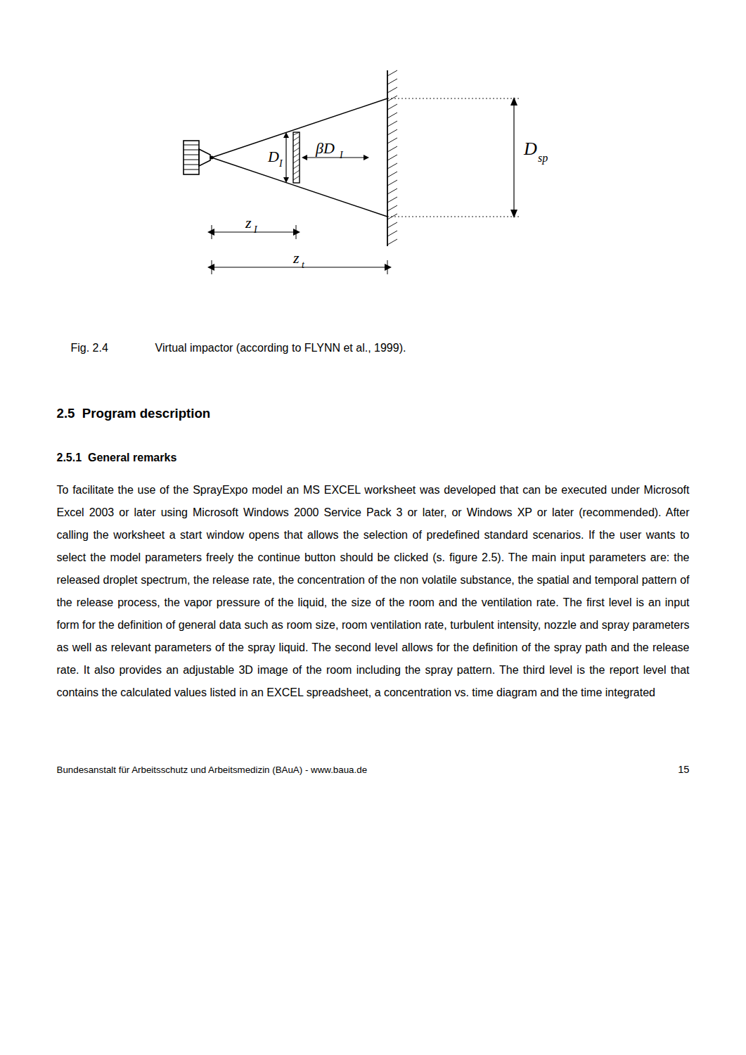D I βD I D sp z I z t
Fig. 2.4 Virtual impactor (according to FLYNN et al., 1999).
2.5 Program description
2.5.1 General remarks
To facilitate the use of the SprayExpo model an MS EXCEL worksheet was developed that can be executed under Microsoft Excel 2003 or later using Microsoft Windows 2000 Service Pack 3 or later, or Windows XP or later (recommended). After calling the worksheet a start window opens that allows the selection of predefined standard scenarios. If the user wants to select the model parameters freely the continue button should be clicked (s. figure 2.5). The main input parameters are: the released droplet spectrum, the release rate, the concentration of the non volatile substance, the spatial and temporal pattern of the release process, the vapor pressure of the liquid, the size of the room and the ventilation rate. The first level is an input form for the definition of general data such as room size, room ventilation rate, turbulent intensity, nozzle and spray parameters as well as relevant parameters of the spray liquid. The second level allows for the definition of the spray path and the release rate. It also provides an adjustable 3D image of the room including the spray pattern. The third level is the report level that contains the calculated values listed in an EXCEL spreadsheet, a concentration vs. time diagram and the time integrated
Bundesanstalt für Arbeitsschutz und Arbeitsmedizin (BAuA) - www.baua.de 15